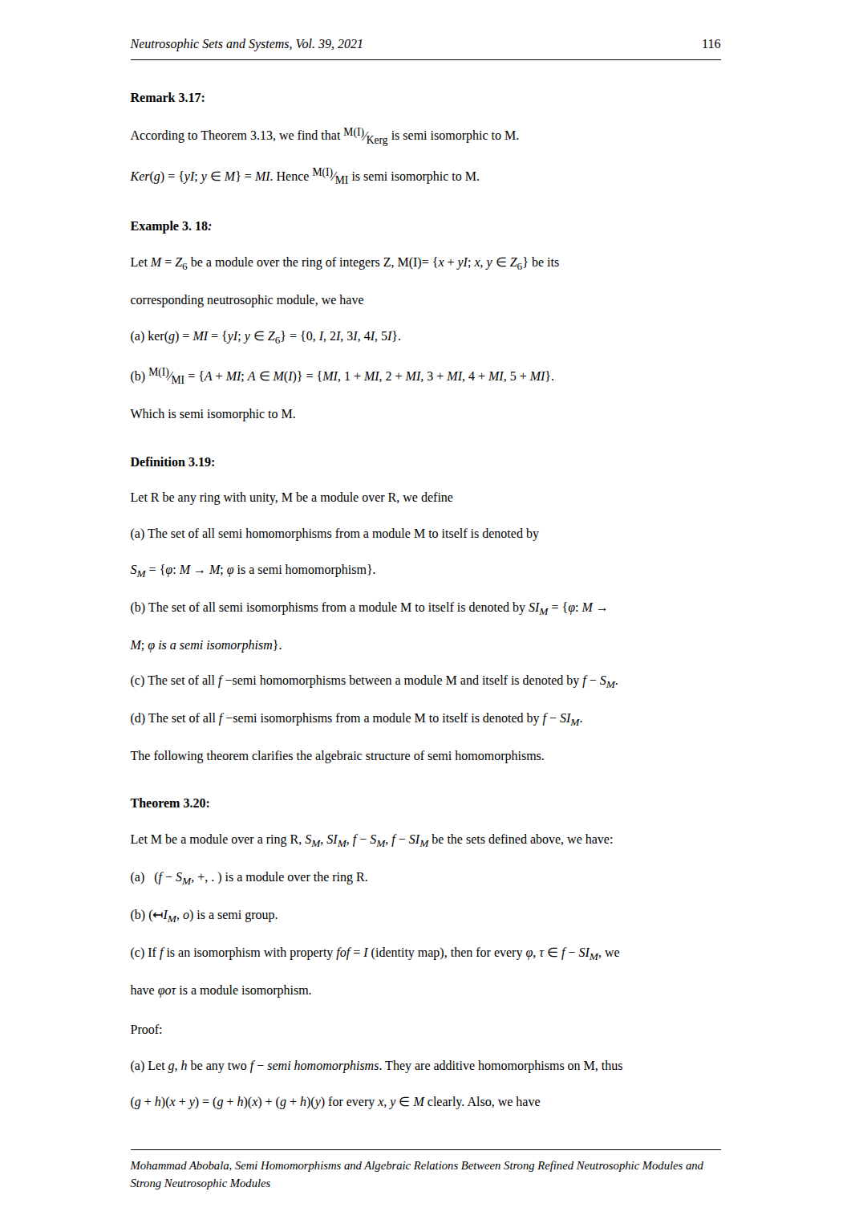Neutrosophic Sets and Systems, Vol. 39, 2021 116
Remark 3.17:
According to Theorem 3.13, we find that M(I)⁄Kerg is semi isomorphic to M.
Ker(g) = {yI; y ∈ M} = MI. Hence M(I)⁄MI is semi isomorphic to M.
Example 3. 18:
Let M = Z6 be a module over the ring of integers Z, M(I)= {x + yI; x, y ∈ Z6} be its
corresponding neutrosophic module, we have
(a) ker(g) = MI = {yI; y ∈ Z6} = {0, I, 2I, 3I, 4I, 5I}.
(b) M(I)⁄MI = {A + MI; A ∈ M(I)} = {MI, 1 + MI, 2 + MI, 3 + MI, 4 + MI, 5 + MI}.
Which is semi isomorphic to M.
Definition 3.19:
Let R be any ring with unity, M be a module over R, we define
(a) The set of all semi homomorphisms from a module M to itself is denoted by
SM = {φ: M → M; φ is a semi homomorphism}.
(b) The set of all semi isomorphisms from a module M to itself is denoted by SIM = {φ: M →
M; φ is a semi isomorphism}.
(c) The set of all f −semi homomorphisms between a module M and itself is denoted by f − SM.
(d) The set of all f −semi isomorphisms from a module M to itself is denoted by f − SIM.
The following theorem clarifies the algebraic structure of semi homomorphisms.
Theorem 3.20:
Let M be a module over a ring R, SM, SIM, f − SM, f − SIM be the sets defined above, we have:
(a) (f − SM, +, . ) is a module over the ring R.
(b) (↤IM, o) is a semi group.
(c) If f is an isomorphism with property fof = I (identity map), then for every φ, τ ∈ f − SIM, we
have φoτ is a module isomorphism.
Proof:
(a) Let g, h be any two f − semi homomorphisms. They are additive homomorphisms on M, thus
(g + h)(x + y) = (g + h)(x) + (g + h)(y) for every x, y ∈ M clearly. Also, we have
Mohammad Abobala, Semi Homomorphisms and Algebraic Relations Between Strong Refined Neutrosophic Modules and Strong Neutrosophic Modules